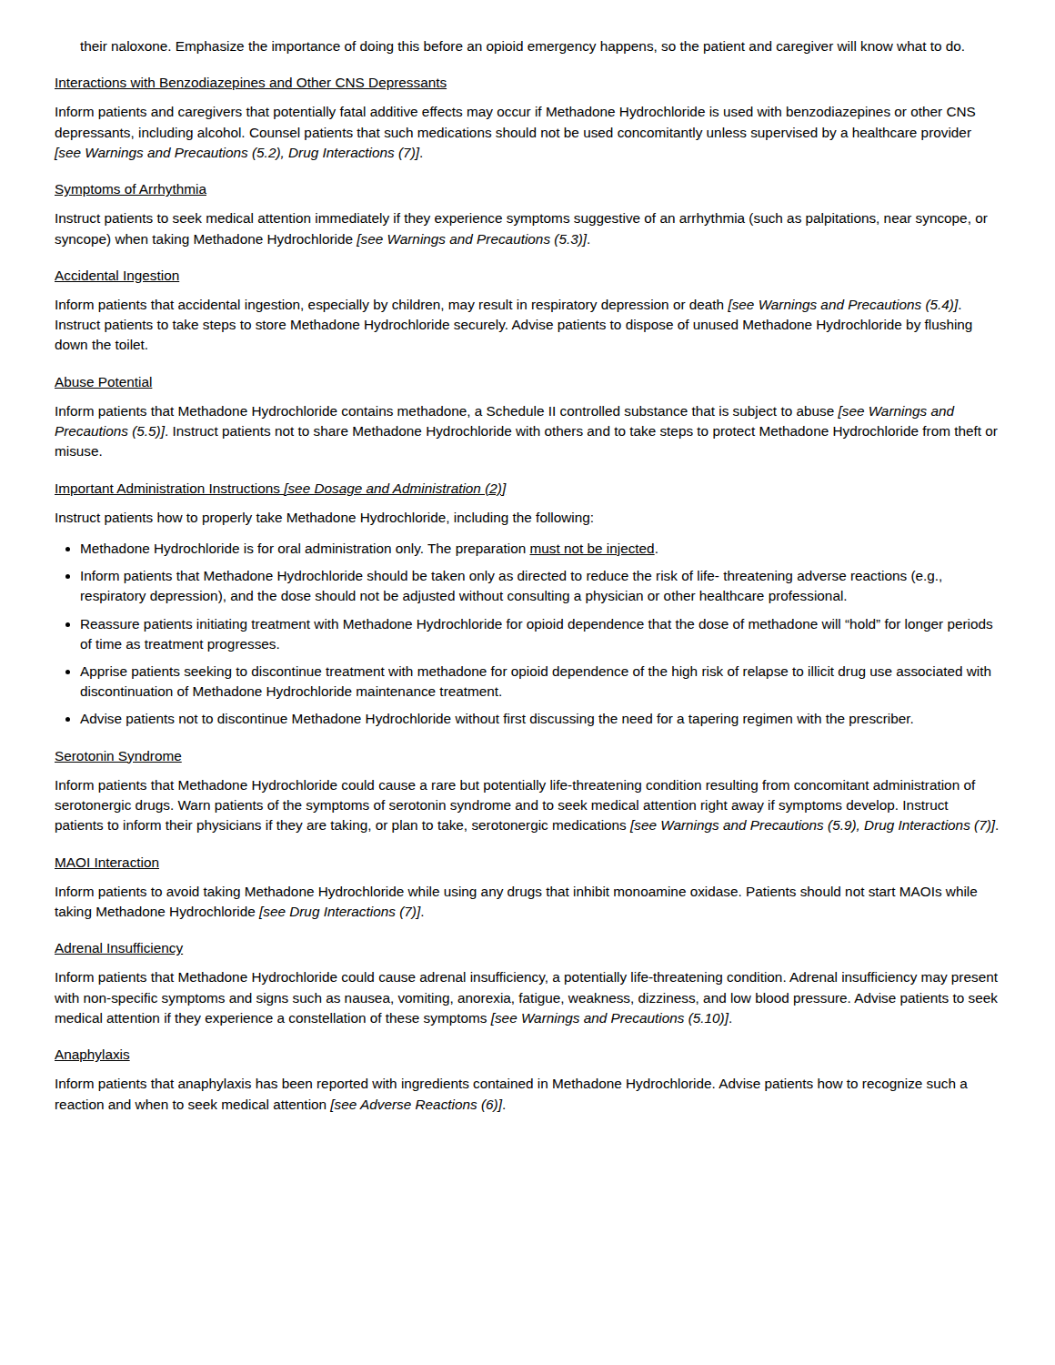their naloxone. Emphasize the importance of doing this before an opioid emergency happens, so the patient and caregiver will know what to do.
Interactions with Benzodiazepines and Other CNS Depressants
Inform patients and caregivers that potentially fatal additive effects may occur if Methadone Hydrochloride is used with benzodiazepines or other CNS depressants, including alcohol. Counsel patients that such medications should not be used concomitantly unless supervised by a healthcare provider [see Warnings and Precautions (5.2), Drug Interactions (7)].
Symptoms of Arrhythmia
Instruct patients to seek medical attention immediately if they experience symptoms suggestive of an arrhythmia (such as palpitations, near syncope, or syncope) when taking Methadone Hydrochloride [see Warnings and Precautions (5.3)].
Accidental Ingestion
Inform patients that accidental ingestion, especially by children, may result in respiratory depression or death [see Warnings and Precautions (5.4)]. Instruct patients to take steps to store Methadone Hydrochloride securely. Advise patients to dispose of unused Methadone Hydrochloride by flushing down the toilet.
Abuse Potential
Inform patients that Methadone Hydrochloride contains methadone, a Schedule II controlled substance that is subject to abuse [see Warnings and Precautions (5.5)]. Instruct patients not to share Methadone Hydrochloride with others and to take steps to protect Methadone Hydrochloride from theft or misuse.
Important Administration Instructions [see Dosage and Administration (2)]
Instruct patients how to properly take Methadone Hydrochloride, including the following:
Methadone Hydrochloride is for oral administration only. The preparation must not be injected.
Inform patients that Methadone Hydrochloride should be taken only as directed to reduce the risk of life- threatening adverse reactions (e.g., respiratory depression), and the dose should not be adjusted without consulting a physician or other healthcare professional.
Reassure patients initiating treatment with Methadone Hydrochloride for opioid dependence that the dose of methadone will “hold” for longer periods of time as treatment progresses.
Apprise patients seeking to discontinue treatment with methadone for opioid dependence of the high risk of relapse to illicit drug use associated with discontinuation of Methadone Hydrochloride maintenance treatment.
Advise patients not to discontinue Methadone Hydrochloride without first discussing the need for a tapering regimen with the prescriber.
Serotonin Syndrome
Inform patients that Methadone Hydrochloride could cause a rare but potentially life-threatening condition resulting from concomitant administration of serotonergic drugs. Warn patients of the symptoms of serotonin syndrome and to seek medical attention right away if symptoms develop. Instruct patients to inform their physicians if they are taking, or plan to take, serotonergic medications [see Warnings and Precautions (5.9), Drug Interactions (7)].
MAOI Interaction
Inform patients to avoid taking Methadone Hydrochloride while using any drugs that inhibit monoamine oxidase. Patients should not start MAOIs while taking Methadone Hydrochloride [see Drug Interactions (7)].
Adrenal Insufficiency
Inform patients that Methadone Hydrochloride could cause adrenal insufficiency, a potentially life-threatening condition. Adrenal insufficiency may present with non-specific symptoms and signs such as nausea, vomiting, anorexia, fatigue, weakness, dizziness, and low blood pressure. Advise patients to seek medical attention if they experience a constellation of these symptoms [see Warnings and Precautions (5.10)].
Anaphylaxis
Inform patients that anaphylaxis has been reported with ingredients contained in Methadone Hydrochloride. Advise patients how to recognize such a reaction and when to seek medical attention [see Adverse Reactions (6)].